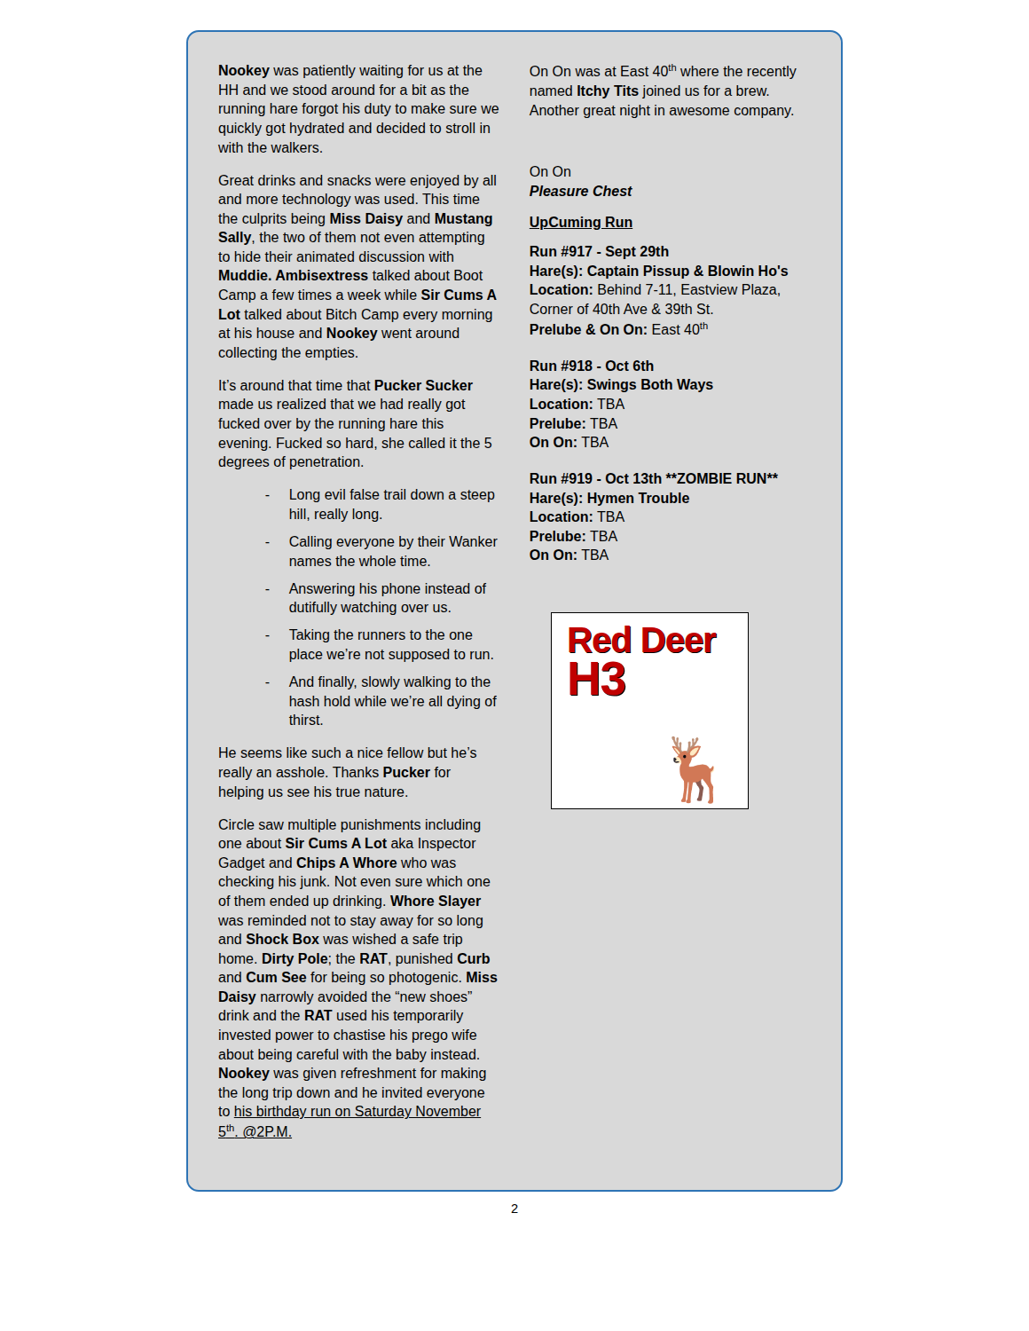Nookey was patiently waiting for us at the HH and we stood around for a bit as the running hare forgot his duty to make sure we quickly got hydrated and decided to stroll in with the walkers.
Great drinks and snacks were enjoyed by all and more technology was used. This time the culprits being Miss Daisy and Mustang Sally, the two of them not even attempting to hide their animated discussion with Muddie. Ambisextress talked about Boot Camp a few times a week while Sir Cums A Lot talked about Bitch Camp every morning at his house and Nookey went around collecting the empties.
It’s around that time that Pucker Sucker made us realized that we had really got fucked over by the running hare this evening. Fucked so hard, she called it the 5 degrees of penetration.
Long evil false trail down a steep hill, really long.
Calling everyone by their Wanker names the whole time.
Answering his phone instead of dutifully watching over us.
Taking the runners to the one place we’re not supposed to run.
And finally, slowly walking to the hash hold while we’re all dying of thirst.
He seems like such a nice fellow but he’s really an asshole. Thanks Pucker for helping us see his true nature.
Circle saw multiple punishments including one about Sir Cums A Lot aka Inspector Gadget and Chips A Whore who was checking his junk. Not even sure which one of them ended up drinking. Whore Slayer was reminded not to stay away for so long and Shock Box was wished a safe trip home. Dirty Pole; the RAT, punished Curb and Cum See for being so photogenic. Miss Daisy narrowly avoided the “new shoes” drink and the RAT used his temporarily invested power to chastise his prego wife about being careful with the baby instead. Nookey was given refreshment for making the long trip down and he invited everyone to his birthday run on Saturday November 5th. @2P.M.
On On was at East 40th where the recently named Itchy Tits joined us for a brew. Another great night in awesome company.
On On
Pleasure Chest
UpCuming Run
Run #917 - Sept 29th
Hare(s): Captain Pissup & Blowin Ho's
Location: Behind 7-11, Eastview Plaza, Corner of 40th Ave & 39th St.
Prelube & On On: East 40th
Run #918 - Oct 6th
Hare(s): Swings Both Ways
Location: TBA
Prelube: TBA
On On: TBA
Run #919 - Oct 13th **ZOMBIE RUN**
Hare(s): Hymen Trouble
Location: TBA
Prelube: TBA
On On: TBA
Red Deer
H3
🦌
2